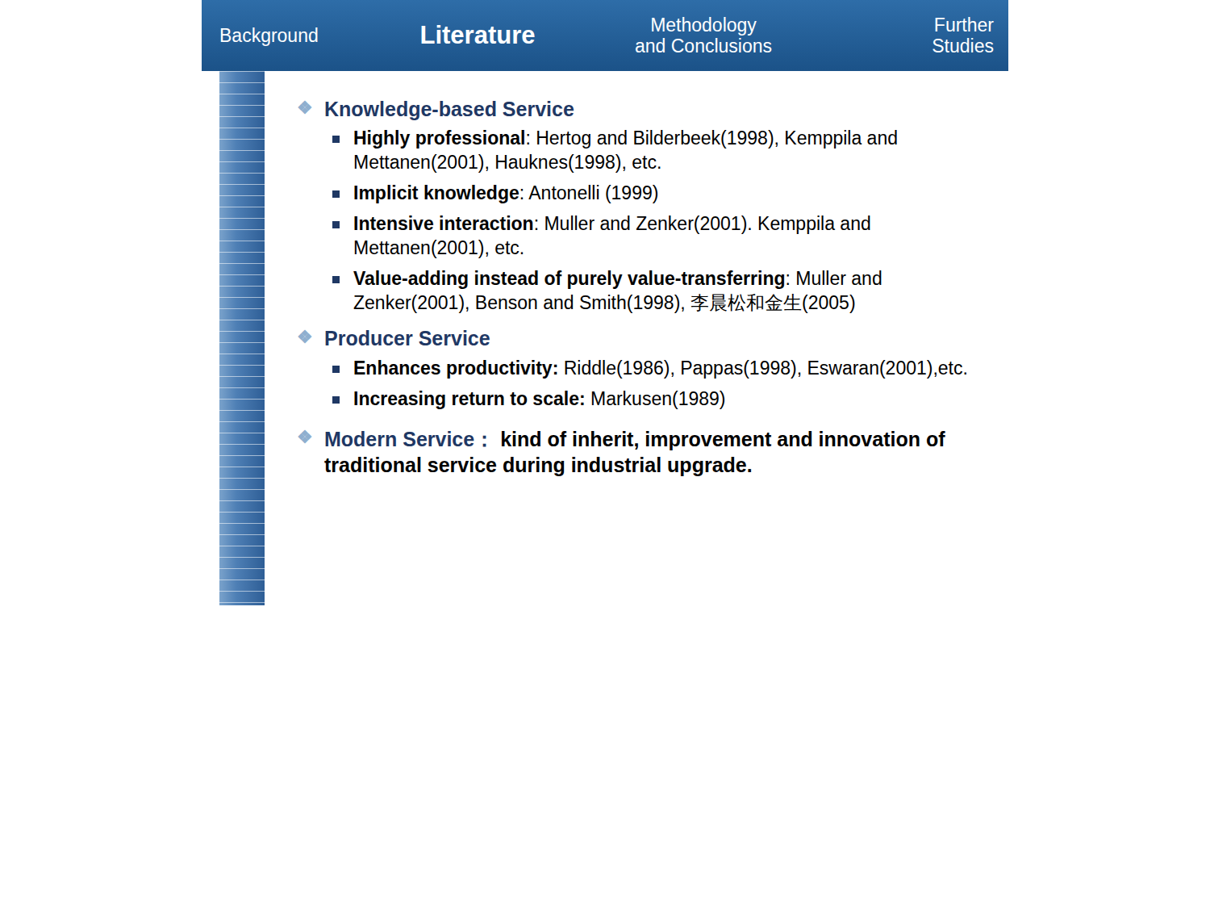Background
Literature
Methodology
and Conclusions
Further
Studies
Knowledge-based Service
Highly professional: Hertog and Bilderbeek(1998), Kemppila and Mettanen(2001), Hauknes(1998), etc.
Implicit knowledge: Antonelli (1999)
Intensive interaction: Muller and Zenker(2001). Kemppila and Mettanen(2001), etc.
Value-adding instead of purely value-transferring: Muller and Zenker(2001), Benson and Smith(1998), 李晨松和金生(2005)
Producer Service
Enhances productivity: Riddle(1986), Pappas(1998), Eswaran(2001),etc.
Increasing return to scale: Markusen(1989)
Modern Service： kind of inherit, improvement and innovation of traditional service during industrial upgrade.